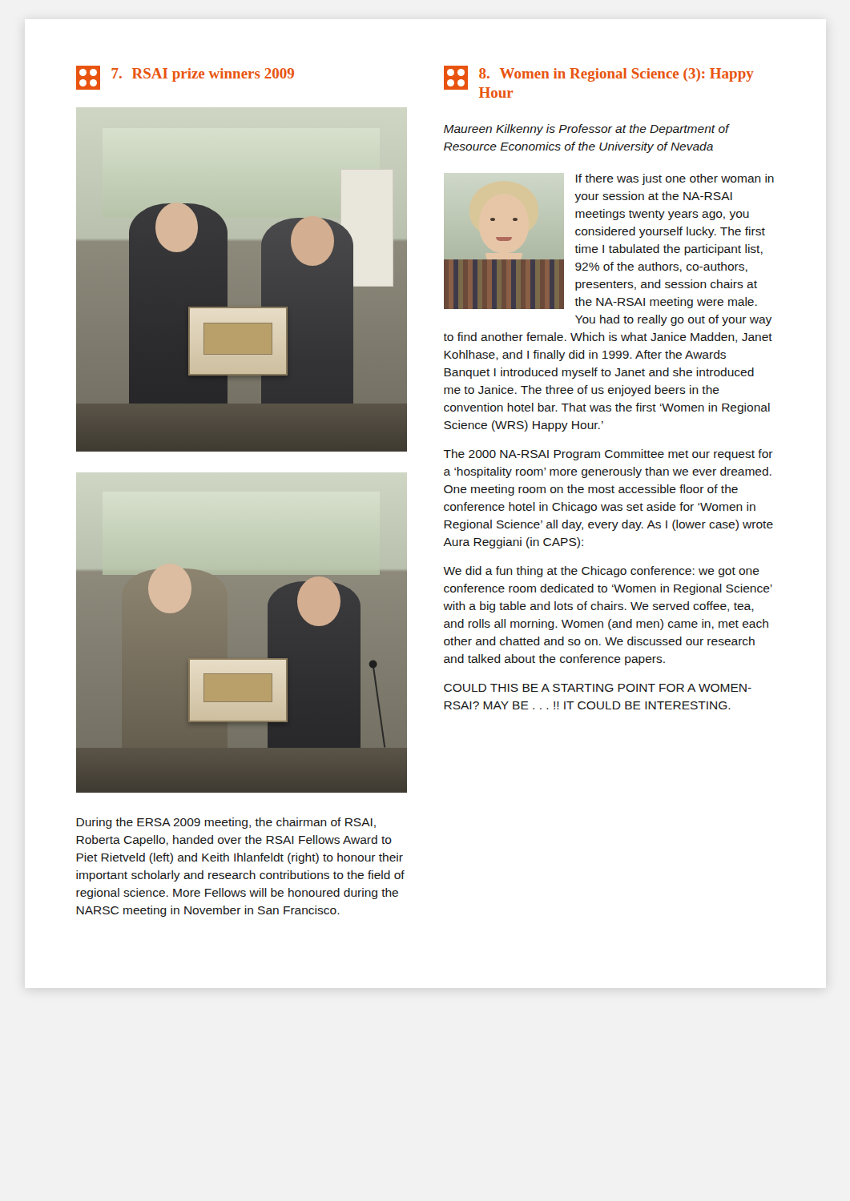7. RSAI prize winners 2009
During the ERSA 2009 meeting, the chairman of RSAI, Roberta Capello, handed over the RSAI Fellows Award to Piet Rietveld (left) and Keith Ihlanfeldt (right) to honour their important scholarly and research contributions to the field of regional science. More Fellows will be honoured during the NARSC meeting in November in San Francisco.
8. Women in Regional Science (3): Happy Hour
Maureen Kilkenny is Professor at the Department of Resource Economics of the University of Nevada
If there was just one other woman in your session at the NA-RSAI meetings twenty years ago, you considered yourself lucky. The first time I tabulated the participant list, 92% of the authors, co-authors, presenters, and session chairs at the NA-RSAI meeting were male. You had to really go out of your way to find another female. Which is what Janice Madden, Janet Kohlhase, and I finally did in 1999. After the Awards Banquet I introduced myself to Janet and she introduced me to Janice. The three of us enjoyed beers in the convention hotel bar. That was the first ‘Women in Regional Science (WRS) Happy Hour.’
The 2000 NA-RSAI Program Committee met our request for a ‘hospitality room’ more generously than we ever dreamed. One meeting room on the most accessible floor of the conference hotel in Chicago was set aside for ‘Women in Regional Science’ all day, every day. As I (lower case) wrote Aura Reggiani (in CAPS):
We did a fun thing at the Chicago conference: we got one conference room dedicated to ‘Women in Regional Science’ with a big table and lots of chairs. We served coffee, tea, and rolls all morning. Women (and men) came in, met each other and chatted and so on. We discussed our research and talked about the conference papers.
Could this be a starting point for a Women-RSAI? May be . . . !! It could be interesting.